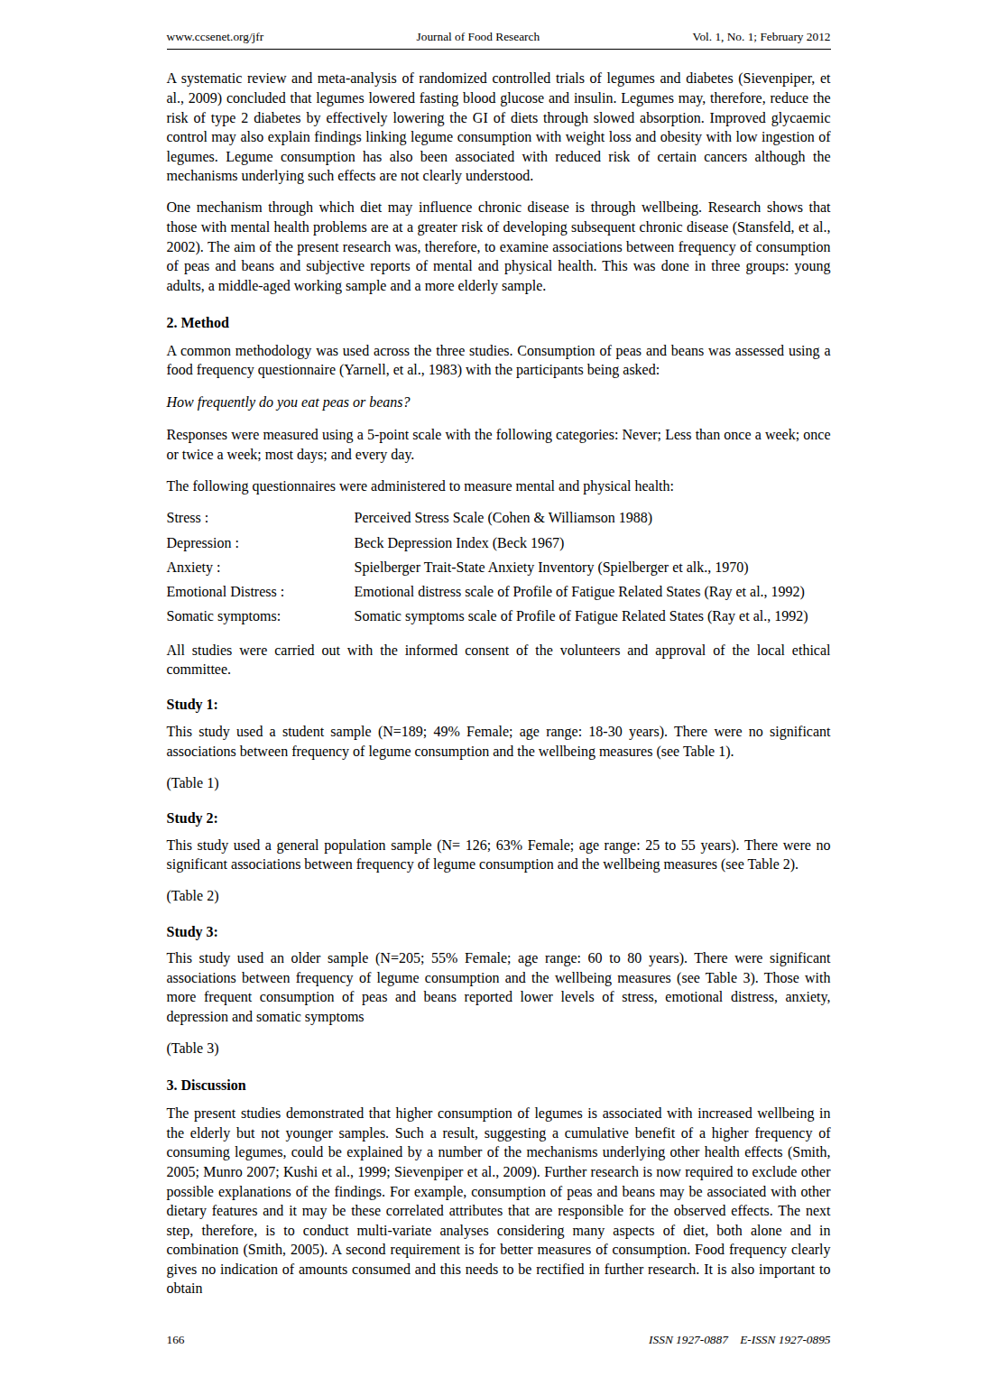www.ccsenet.org/jfr
Journal of Food Research
Vol. 1, No. 1; February 2012
A systematic review and meta-analysis of randomized controlled trials of legumes and diabetes (Sievenpiper, et al., 2009) concluded that legumes lowered fasting blood glucose and insulin. Legumes may, therefore, reduce the risk of type 2 diabetes by effectively lowering the GI of diets through slowed absorption. Improved glycaemic control may also explain findings linking legume consumption with weight loss and obesity with low ingestion of legumes. Legume consumption has also been associated with reduced risk of certain cancers although the mechanisms underlying such effects are not clearly understood.
One mechanism through which diet may influence chronic disease is through wellbeing. Research shows that those with mental health problems are at a greater risk of developing subsequent chronic disease (Stansfeld, et al., 2002). The aim of the present research was, therefore, to examine associations between frequency of consumption of peas and beans and subjective reports of mental and physical health. This was done in three groups: young adults, a middle-aged working sample and a more elderly sample.
2. Method
A common methodology was used across the three studies. Consumption of peas and beans was assessed using a food frequency questionnaire (Yarnell, et al., 1983) with the participants being asked:
How frequently do you eat peas or beans?
Responses were measured using a 5-point scale with the following categories: Never; Less than once a week; once or twice a week; most days; and every day.
The following questionnaires were administered to measure mental and physical health:
Stress :
Perceived Stress Scale (Cohen & Williamson 1988)
Depression :
Beck Depression Index (Beck 1967)
Anxiety :
Spielberger Trait-State Anxiety Inventory (Spielberger et alk., 1970)
Emotional Distress :
Emotional distress scale of Profile of Fatigue Related States (Ray et al., 1992)
Somatic symptoms:
Somatic symptoms scale of Profile of Fatigue Related States (Ray et al., 1992)
All studies were carried out with the informed consent of the volunteers and approval of the local ethical committee.
Study 1:
This study used a student sample (N=189; 49% Female; age range: 18-30 years). There were no significant associations between frequency of legume consumption and the wellbeing measures (see Table 1).
(Table 1)
Study 2:
This study used a general population sample (N= 126; 63% Female; age range: 25 to 55 years). There were no significant associations between frequency of legume consumption and the wellbeing measures (see Table 2).
(Table 2)
Study 3:
This study used an older sample (N=205; 55% Female; age range: 60 to 80 years). There were significant associations between frequency of legume consumption and the wellbeing measures (see Table 3). Those with more frequent consumption of peas and beans reported lower levels of stress, emotional distress, anxiety, depression and somatic symptoms
(Table 3)
3. Discussion
The present studies demonstrated that higher consumption of legumes is associated with increased wellbeing in the elderly but not younger samples. Such a result, suggesting a cumulative benefit of a higher frequency of consuming legumes, could be explained by a number of the mechanisms underlying other health effects (Smith, 2005; Munro 2007; Kushi et al., 1999; Sievenpiper et al., 2009). Further research is now required to exclude other possible explanations of the findings. For example, consumption of peas and beans may be associated with other dietary features and it may be these correlated attributes that are responsible for the observed effects. The next step, therefore, is to conduct multi-variate analyses considering many aspects of diet, both alone and in combination (Smith, 2005). A second requirement is for better measures of consumption. Food frequency clearly gives no indication of amounts consumed and this needs to be rectified in further research. It is also important to obtain
166
ISSN 1927-0887 E-ISSN 1927-0895